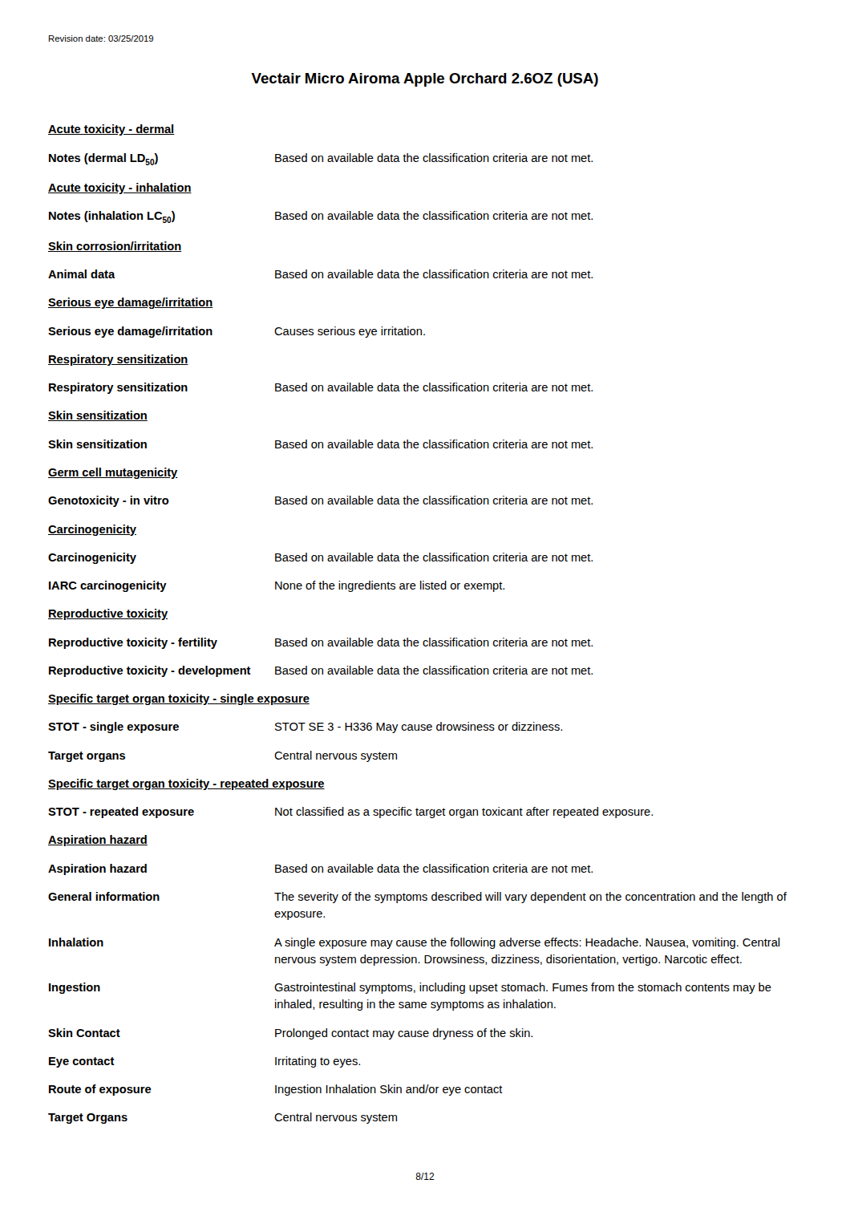Revision date: 03/25/2019
Vectair Micro Airoma Apple Orchard 2.6OZ (USA)
| Acute toxicity - dermal |
| Notes (dermal LD 50 ) | Based on available data the classification criteria are not met. |
| Acute toxicity - inhalation |
| Notes (inhalation LC 50 ) | Based on available data the classification criteria are not met. |
| Skin corrosion/irritation |
| Animal data | Based on available data the classification criteria are not met. |
| Serious eye damage/irritation |
| Serious eye damage/irritation | Causes serious eye irritation. |
| Respiratory sensitization |
| Respiratory sensitization | Based on available data the classification criteria are not met. |
| Skin sensitization |
| Skin sensitization | Based on available data the classification criteria are not met. |
| Germ cell mutagenicity |
| Genotoxicity - in vitro | Based on available data the classification criteria are not met. |
| Carcinogenicity |
| Carcinogenicity | Based on available data the classification criteria are not met. |
| IARC carcinogenicity | None of the ingredients are listed or exempt. |
| Reproductive toxicity |
| Reproductive toxicity - fertility | Based on available data the classification criteria are not met. |
| Reproductive toxicity - development | Based on available data the classification criteria are not met. |
| Specific target organ toxicity - single exposure |
| STOT - single exposure | STOT SE 3 - H336 May cause drowsiness or dizziness. |
| Target organs | Central nervous system |
| Specific target organ toxicity - repeated exposure |
| STOT - repeated exposure | Not classified as a specific target organ toxicant after repeated exposure. |
| Aspiration hazard |
| Aspiration hazard | Based on available data the classification criteria are not met. |
| General information | The severity of the symptoms described will vary dependent on the concentration and the length of exposure. |
| Inhalation | A single exposure may cause the following adverse effects: Headache. Nausea, vomiting. Central nervous system depression. Drowsiness, dizziness, disorientation, vertigo. Narcotic effect. |
| Ingestion | Gastrointestinal symptoms, including upset stomach. Fumes from the stomach contents may be inhaled, resulting in the same symptoms as inhalation. |
| Skin Contact | Prolonged contact may cause dryness of the skin. |
| Eye contact | Irritating to eyes. |
| Route of exposure | Ingestion Inhalation Skin and/or eye contact |
| Target Organs | Central nervous system |
8/12